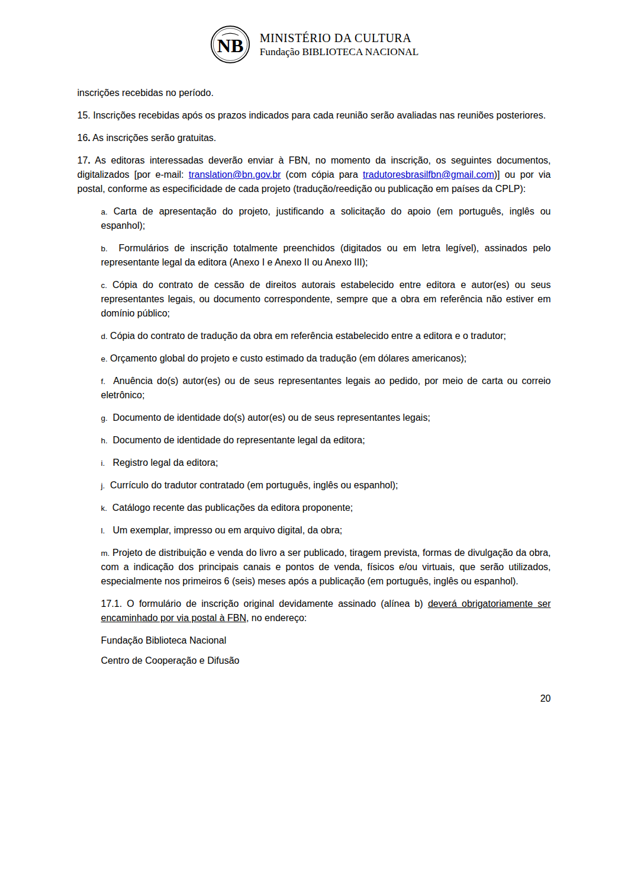NB
MINISTÉRIO DA CULTURA
Fundação BIBLIOTECA NACIONAL
inscrições recebidas no período.
15. Inscrições recebidas após os prazos indicados para cada reunião serão avaliadas nas reuniões posteriores.
16. As inscrições serão gratuitas.
17. As editoras interessadas deverão enviar à FBN, no momento da inscrição, os seguintes documentos, digitalizados [por e-mail: translation@bn.gov.br (com cópia para tradutoresbrasilfbn@gmail.com)] ou por via postal, conforme as especificidade de cada projeto (tradução/reedição ou publicação em países da CPLP):
a. Carta de apresentação do projeto, justificando a solicitação do apoio (em português, inglês ou espanhol);
b. Formulários de inscrição totalmente preenchidos (digitados ou em letra legível), assinados pelo representante legal da editora (Anexo I e Anexo II ou Anexo III);
c. Cópia do contrato de cessão de direitos autorais estabelecido entre editora e autor(es) ou seus representantes legais, ou documento correspondente, sempre que a obra em referência não estiver em domínio público;
d. Cópia do contrato de tradução da obra em referência estabelecido entre a editora e o tradutor;
e. Orçamento global do projeto e custo estimado da tradução (em dólares americanos);
f. Anuência do(s) autor(es) ou de seus representantes legais ao pedido, por meio de carta ou correio eletrônico;
g. Documento de identidade do(s) autor(es) ou de seus representantes legais;
h. Documento de identidade do representante legal da editora;
i. Registro legal da editora;
j. Currículo do tradutor contratado (em português, inglês ou espanhol);
k. Catálogo recente das publicações da editora proponente;
l. Um exemplar, impresso ou em arquivo digital, da obra;
m. Projeto de distribuição e venda do livro a ser publicado, tiragem prevista, formas de divulgação da obra, com a indicação dos principais canais e pontos de venda, físicos e/ou virtuais, que serão utilizados, especialmente nos primeiros 6 (seis) meses após a publicação (em português, inglês ou espanhol).
17.1. O formulário de inscrição original devidamente assinado (alínea b) deverá obrigatoriamente ser encaminhado por via postal à FBN, no endereço:
Fundação Biblioteca Nacional
Centro de Cooperação e Difusão
20